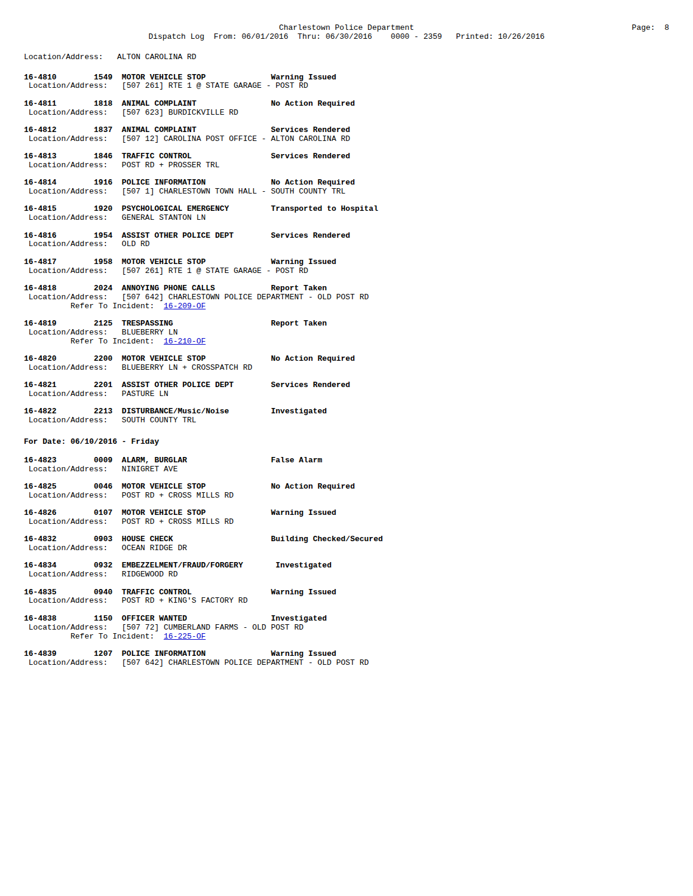Charlestown Police Department Page: 8
Dispatch Log From: 06/01/2016 Thru: 06/30/2016 0000 - 2359 Printed: 10/26/2016
Location/Address: ALTON CAROLINA RD
16-4810 1549 MOTOR VEHICLE STOP Warning Issued
Location/Address: [507 261] RTE 1 @ STATE GARAGE - POST RD
16-4811 1818 ANIMAL COMPLAINT No Action Required
Location/Address: [507 623] BURDICKVILLE RD
16-4812 1837 ANIMAL COMPLAINT Services Rendered
Location/Address: [507 12] CAROLINA POST OFFICE - ALTON CAROLINA RD
16-4813 1846 TRAFFIC CONTROL Services Rendered
Location/Address: POST RD + PROSSER TRL
16-4814 1916 POLICE INFORMATION No Action Required
Location/Address: [507 1] CHARLESTOWN TOWN HALL - SOUTH COUNTY TRL
16-4815 1920 PSYCHOLOGICAL EMERGENCY Transported to Hospital
Location/Address: GENERAL STANTON LN
16-4816 1954 ASSIST OTHER POLICE DEPT Services Rendered
Location/Address: OLD RD
16-4817 1958 MOTOR VEHICLE STOP Warning Issued
Location/Address: [507 261] RTE 1 @ STATE GARAGE - POST RD
16-4818 2024 ANNOYING PHONE CALLS Report Taken
Location/Address: [507 642] CHARLESTOWN POLICE DEPARTMENT - OLD POST RD
Refer To Incident: 16-209-OF
16-4819 2125 TRESPASSING Report Taken
Location/Address: BLUEBERRY LN
Refer To Incident: 16-210-OF
16-4820 2200 MOTOR VEHICLE STOP No Action Required
Location/Address: BLUEBERRY LN + CROSSPATCH RD
16-4821 2201 ASSIST OTHER POLICE DEPT Services Rendered
Location/Address: PASTURE LN
16-4822 2213 DISTURBANCE/Music/Noise Investigated
Location/Address: SOUTH COUNTY TRL
For Date: 06/10/2016 - Friday
16-4823 0009 ALARM, BURGLAR False Alarm
Location/Address: NINIGRET AVE
16-4825 0046 MOTOR VEHICLE STOP No Action Required
Location/Address: POST RD + CROSS MILLS RD
16-4826 0107 MOTOR VEHICLE STOP Warning Issued
Location/Address: POST RD + CROSS MILLS RD
16-4832 0903 HOUSE CHECK Building Checked/Secured
Location/Address: OCEAN RIDGE DR
16-4834 0932 EMBEZZELMENT/FRAUD/FORGERY Investigated
Location/Address: RIDGEWOOD RD
16-4835 0940 TRAFFIC CONTROL Warning Issued
Location/Address: POST RD + KING'S FACTORY RD
16-4838 1150 OFFICER WANTED Investigated
Location/Address: [507 72] CUMBERLAND FARMS - OLD POST RD
Refer To Incident: 16-225-OF
16-4839 1207 POLICE INFORMATION Warning Issued
Location/Address: [507 642] CHARLESTOWN POLICE DEPARTMENT - OLD POST RD